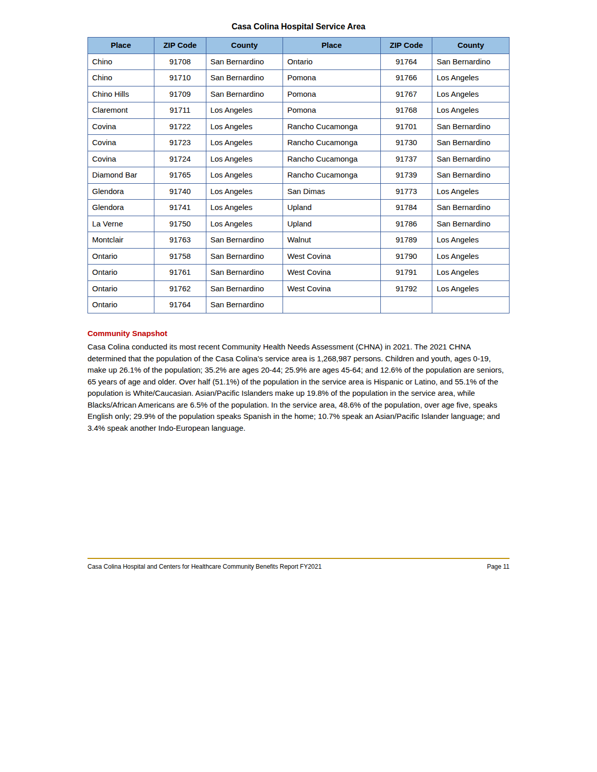Casa Colina Hospital Service Area
| Place | ZIP Code | County | Place | ZIP Code | County |
| --- | --- | --- | --- | --- | --- |
| Chino | 91708 | San Bernardino | Ontario | 91764 | San Bernardino |
| Chino | 91710 | San Bernardino | Pomona | 91766 | Los Angeles |
| Chino Hills | 91709 | San Bernardino | Pomona | 91767 | Los Angeles |
| Claremont | 91711 | Los Angeles | Pomona | 91768 | Los Angeles |
| Covina | 91722 | Los Angeles | Rancho Cucamonga | 91701 | San Bernardino |
| Covina | 91723 | Los Angeles | Rancho Cucamonga | 91730 | San Bernardino |
| Covina | 91724 | Los Angeles | Rancho Cucamonga | 91737 | San Bernardino |
| Diamond Bar | 91765 | Los Angeles | Rancho Cucamonga | 91739 | San Bernardino |
| Glendora | 91740 | Los Angeles | San Dimas | 91773 | Los Angeles |
| Glendora | 91741 | Los Angeles | Upland | 91784 | San Bernardino |
| La Verne | 91750 | Los Angeles | Upland | 91786 | San Bernardino |
| Montclair | 91763 | San Bernardino | Walnut | 91789 | Los Angeles |
| Ontario | 91758 | San Bernardino | West Covina | 91790 | Los Angeles |
| Ontario | 91761 | San Bernardino | West Covina | 91791 | Los Angeles |
| Ontario | 91762 | San Bernardino | West Covina | 91792 | Los Angeles |
| Ontario | 91764 | San Bernardino | | | |
Community Snapshot
Casa Colina conducted its most recent Community Health Needs Assessment (CHNA) in 2021. The 2021 CHNA determined that the population of the Casa Colina’s service area is 1,268,987 persons. Children and youth, ages 0-19, make up 26.1% of the population; 35.2% are ages 20-44; 25.9% are ages 45-64; and 12.6% of the population are seniors, 65 years of age and older. Over half (51.1%) of the population in the service area is Hispanic or Latino, and 55.1% of the population is White/Caucasian. Asian/Pacific Islanders make up 19.8% of the population in the service area, while Blacks/African Americans are 6.5% of the population. In the service area, 48.6% of the population, over age five, speaks English only; 29.9% of the population speaks Spanish in the home; 10.7% speak an Asian/Pacific Islander language; and 3.4% speak another Indo-European language.
Casa Colina Hospital and Centers for Healthcare Community Benefits Report FY2021 Page 11